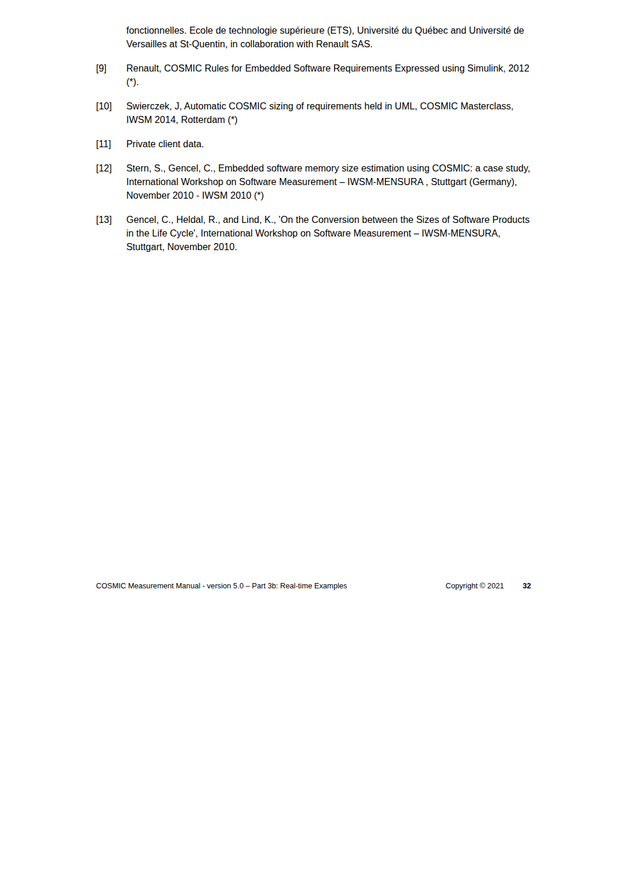fonctionnelles. Ecole de technologie supérieure (ETS), Université du Québec and Université de Versailles at St-Quentin, in collaboration with Renault SAS.
[9] Renault, COSMIC Rules for Embedded Software Requirements Expressed using Simulink, 2012 (*).
[10] Swierczek, J, Automatic COSMIC sizing of requirements held in UML, COSMIC Masterclass, IWSM 2014, Rotterdam (*)
[11] Private client data.
[12] Stern, S., Gencel, C., Embedded software memory size estimation using COSMIC: a case study, International Workshop on Software Measurement – IWSM-MENSURA , Stuttgart (Germany), November 2010 - IWSM 2010 (*)
[13] Gencel, C., Heldal, R., and Lind, K., 'On the Conversion between the Sizes of Software Products in the Life Cycle', International Workshop on Software Measurement – IWSM-MENSURA, Stuttgart, November 2010.
COSMIC Measurement Manual - version 5.0 – Part 3b: Real-time Examples Copyright © 202132